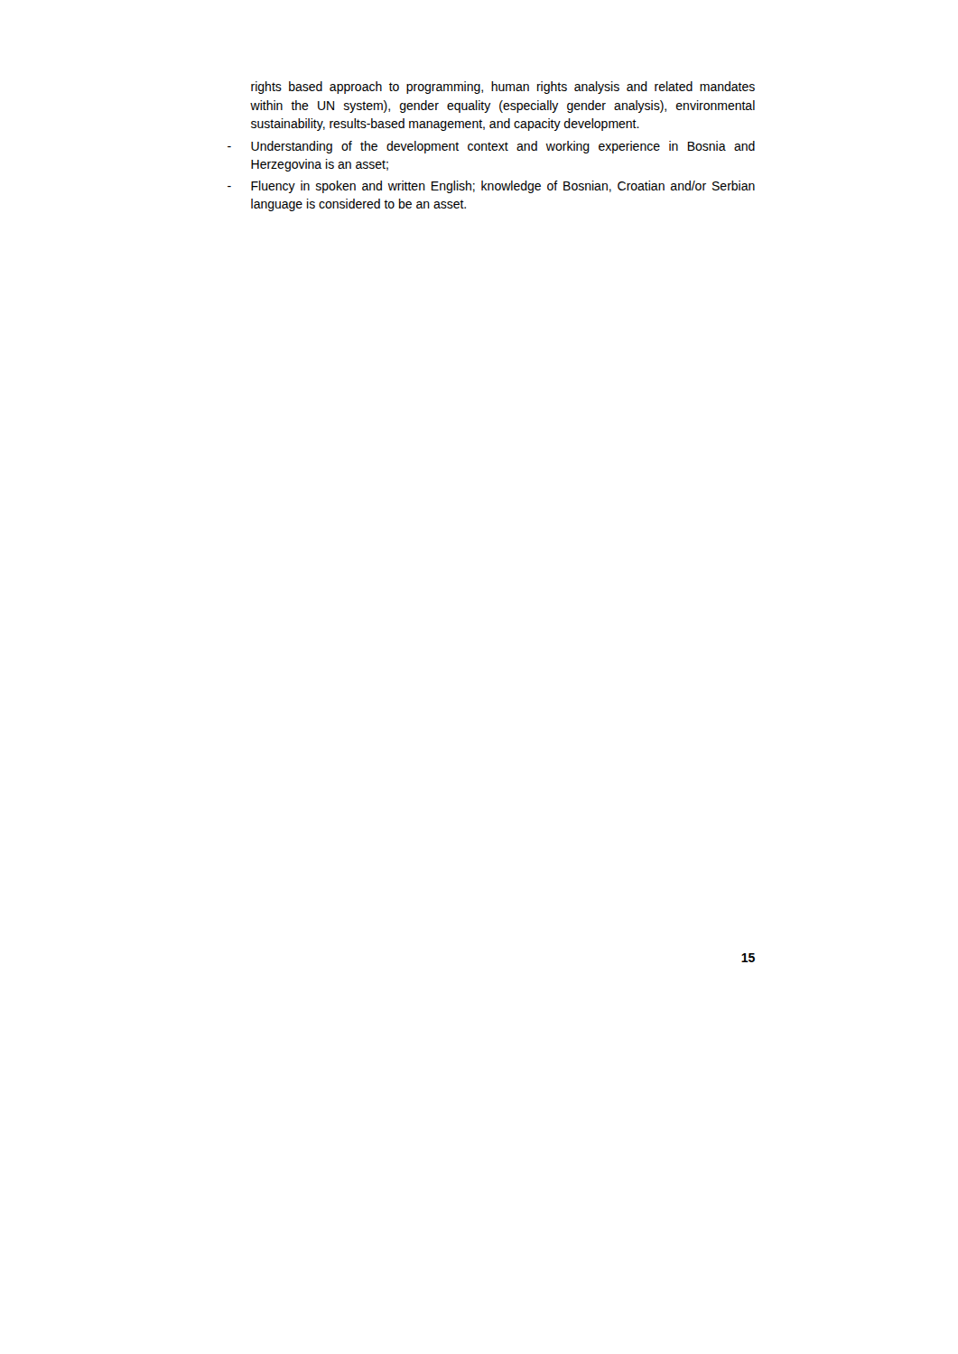rights based approach to programming, human rights analysis and related mandates within the UN system), gender equality (especially gender analysis), environmental sustainability, results-based management, and capacity development.
Understanding of the development context and working experience in Bosnia and Herzegovina is an asset;
Fluency in spoken and written English; knowledge of Bosnian, Croatian and/or Serbian language is considered to be an asset.
15